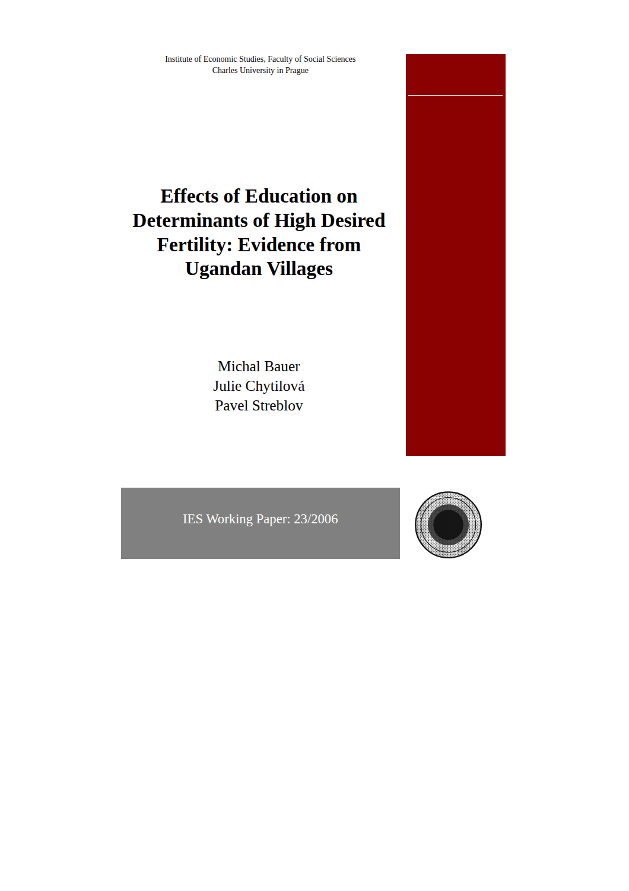Institute of Economic Studies, Faculty of Social Sciences
Charles University in Prague
Effects of Education on Determinants of High Desired Fertility: Evidence from Ugandan Villages
Michal Bauer
Julie Chytilová
Pavel Streblov
IES Working Paper: 23/2006